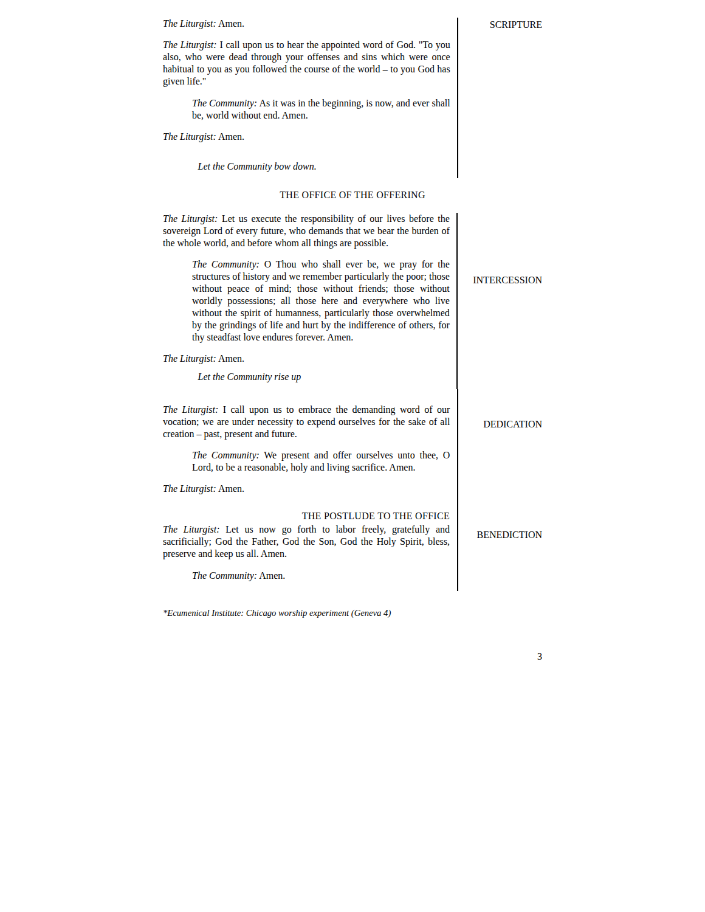The Liturgist: Amen.
The Liturgist: I call upon us to hear the appointed word of God. "To you also, who were dead through your offenses and sins which were once habitual to you as you followed the course of the world – to you God has given life."
The Community: As it was in the beginning, is now, and ever shall be, world without end. Amen.
The Liturgist: Amen.
Let the Community bow down.
SCRIPTURE
THE OFFICE OF THE OFFERING
The Liturgist: Let us execute the responsibility of our lives before the sovereign Lord of every future, who demands that we bear the burden of the whole world, and before whom all things are possible.
The Community: O Thou who shall ever be, we pray for the structures of history and we remember particularly the poor; those without peace of mind; those without friends; those without worldly possessions; all those here and everywhere who live without the spirit of humanness, particularly those overwhelmed by the grindings of life and hurt by the indifference of others, for thy steadfast love endures forever. Amen.
The Liturgist: Amen.
Let the Community rise up
INTERCESSION
The Liturgist: I call upon us to embrace the demanding word of our vocation; we are under necessity to expend ourselves for the sake of all creation – past, present and future.
The Community: We present and offer ourselves unto thee, O Lord, to be a reasonable, holy and living sacrifice. Amen.
The Liturgist: Amen.
DEDICATION
THE POSTLUDE TO THE OFFICE
The Liturgist: Let us now go forth to labor freely, gratefully and sacrificially; God the Father, God the Son, God the Holy Spirit, bless, preserve and keep us all. Amen.
The Community: Amen.
BENEDICTION
*Ecumenical Institute: Chicago worship experiment (Geneva 4)
3